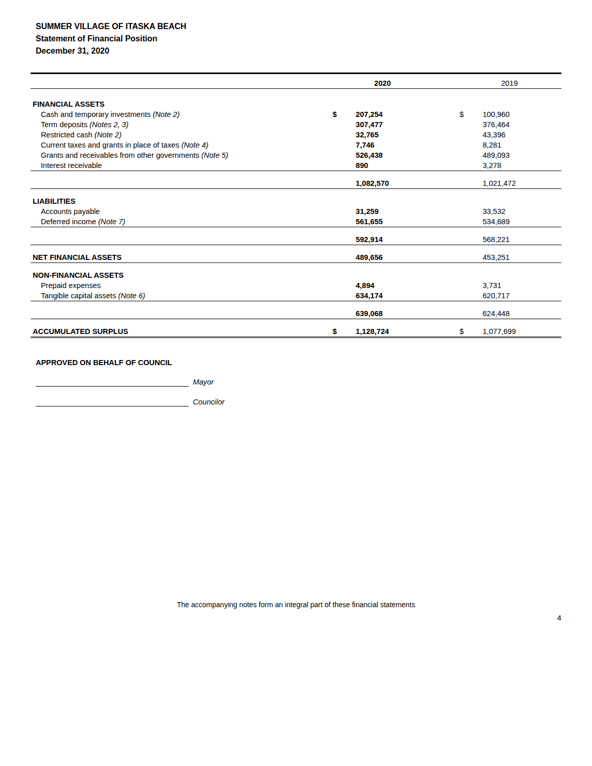SUMMER VILLAGE OF ITASKA BEACH
Statement of Financial Position
December 31, 2020
| | 2020 | | 2019 |
| FINANCIAL ASSETS | | | | | |
| Cash and temporary investments (Note 2) | $ | 207,254 | | $ | 100,960 |
| Term deposits (Notes 2, 3) | | 307,477 | | | 376,464 |
| Restricted cash (Note 2) | | 32,765 | | | 43,396 |
| Current taxes and grants in place of taxes (Note 4) | | 7,746 | | | 8,281 |
| Grants and receivables from other governments (Note 5) | | 526,438 | | | 489,093 |
| Interest receivable | | 890 | | | 3,278 |
| | | 1,082,570 | | | 1,021,472 |
| LIABILITIES | | | | | |
| Accounts payable | | 31,259 | | | 33,532 |
| Deferred income (Note 7) | | 561,655 | | | 534,689 |
| | | 592,914 | | | 568,221 |
| NET FINANCIAL ASSETS | | 489,656 | | | 453,251 |
| NON-FINANCIAL ASSETS | | | | | |
| Prepaid expenses | | 4,894 | | | 3,731 |
| Tangible capital assets (Note 6) | | 634,174 | | | 620,717 |
| | | 639,068 | | | 624,448 |
| ACCUMULATED SURPLUS | $ | 1,128,724 | | $ | 1,077,699 |
APPROVED ON BEHALF OF COUNCIL
Mayor
Councilor
The accompanying notes form an integral part of these financial statements
4